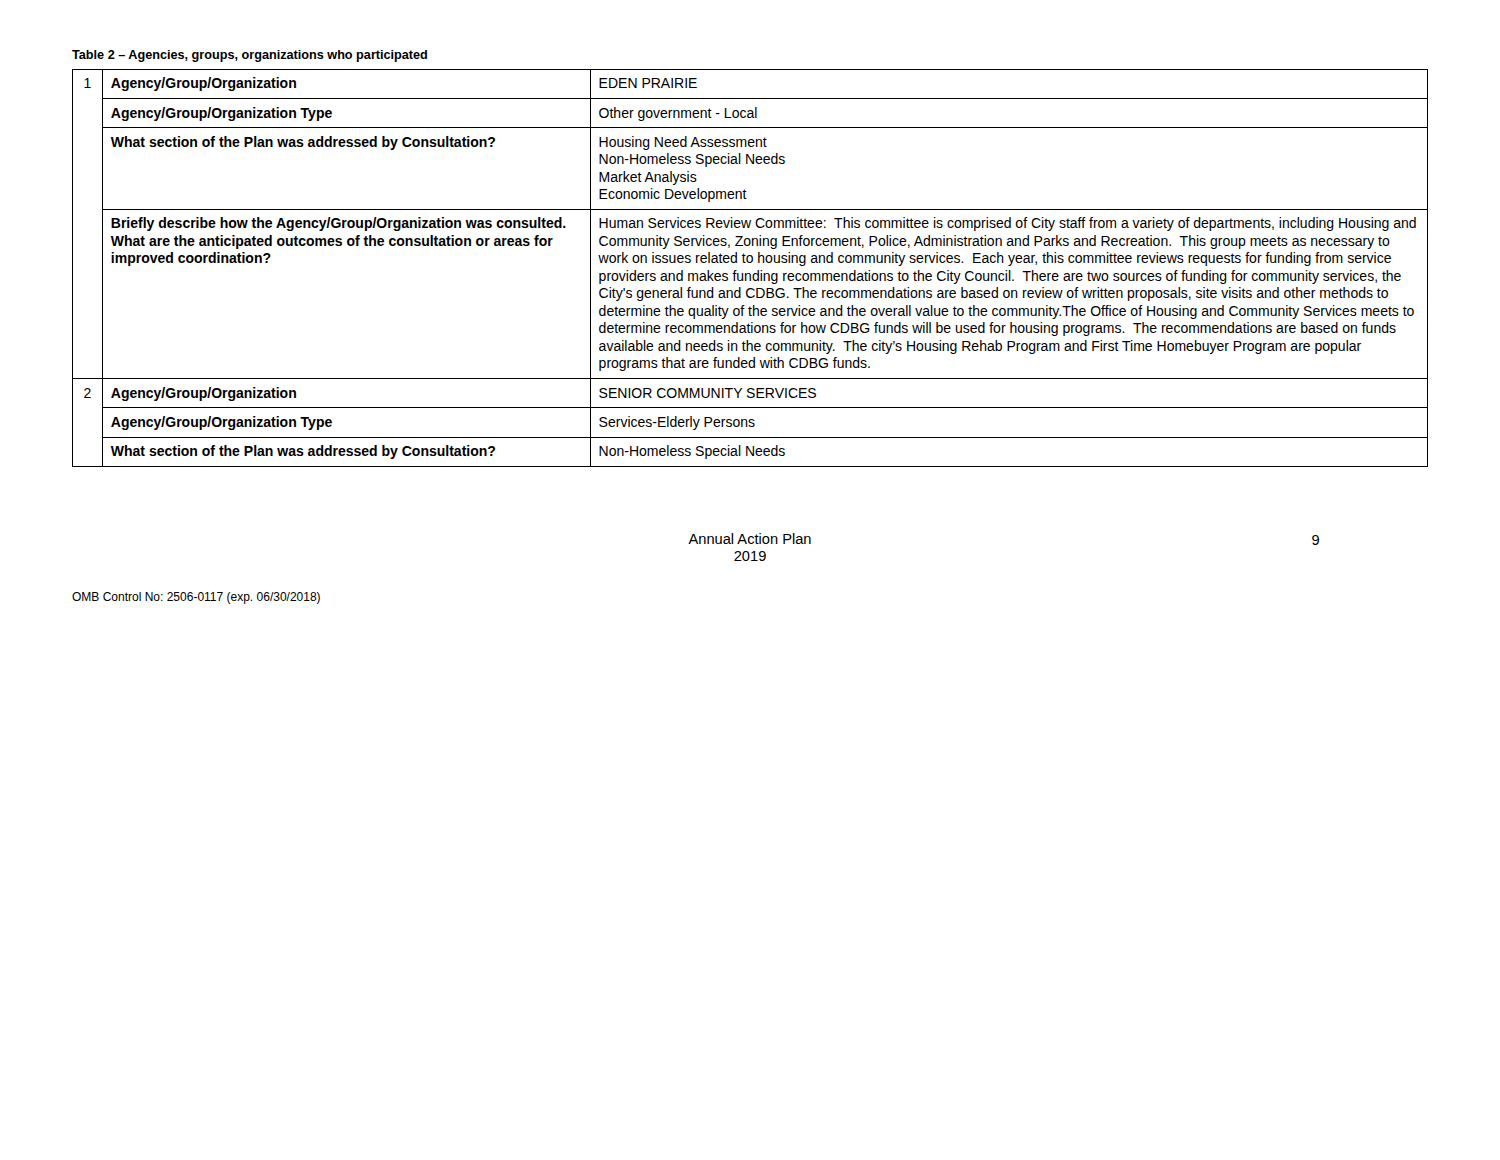Table 2 – Agencies, groups, organizations who participated
| 1 | Agency/Group/Organization | EDEN PRAIRIE |
| Agency/Group/Organization Type | Other government - Local |
| What section of the Plan was addressed by Consultation? | Housing Need Assessment Non-Homeless Special Needs Market Analysis Economic Development |
| Briefly describe how the Agency/Group/Organization was consulted. What are the anticipated outcomes of the consultation or areas for improved coordination? | Human Services Review Committee: This committee is comprised of City staff from a variety of departments, including Housing and Community Services, Zoning Enforcement, Police, Administration and Parks and Recreation. This group meets as necessary to work on issues related to housing and community services. Each year, this committee reviews requests for funding from service providers and makes funding recommendations to the City Council. There are two sources of funding for community services, the City's general fund and CDBG. The recommendations are based on review of written proposals, site visits and other methods to determine the quality of the service and the overall value to the community.The Office of Housing and Community Services meets to determine recommendations for how CDBG funds will be used for housing programs. The recommendations are based on funds available and needs in the community. The city’s Housing Rehab Program and First Time Homebuyer Program are popular programs that are funded with CDBG funds. |
| 2 | Agency/Group/Organization | SENIOR COMMUNITY SERVICES |
| Agency/Group/Organization Type | Services-Elderly Persons |
| What section of the Plan was addressed by Consultation? | Non-Homeless Special Needs |
Annual Action Plan
2019
9
OMB Control No: 2506-0117 (exp. 06/30/2018)